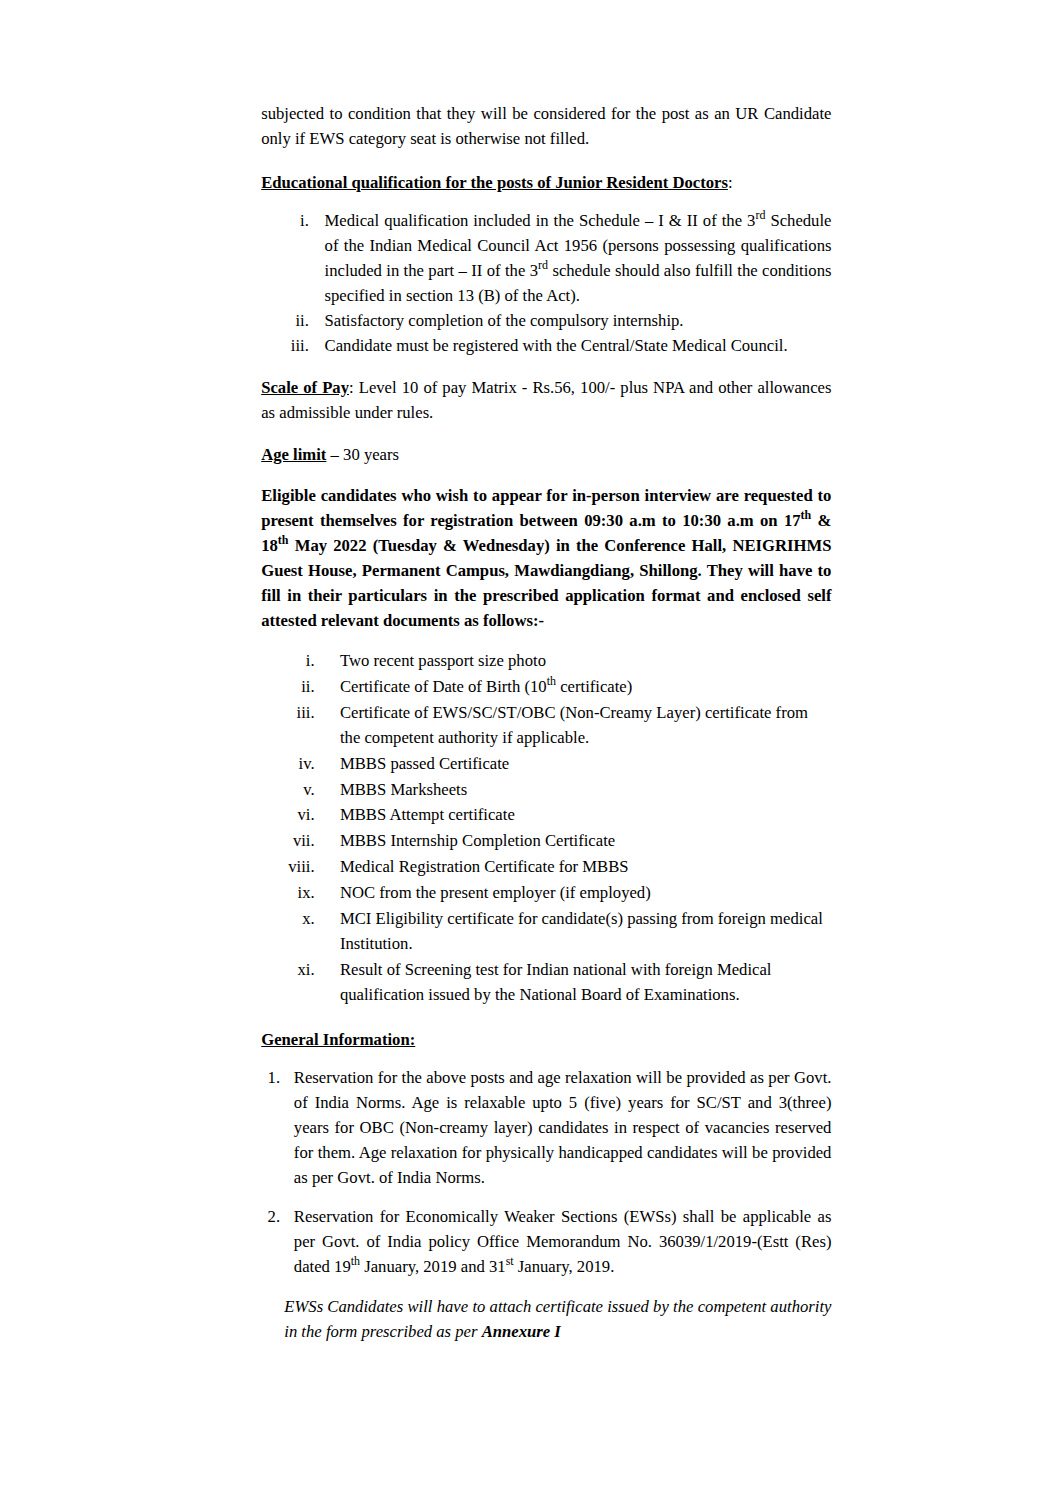subjected to condition that they will be considered for the post as an UR Candidate only if EWS category seat is otherwise not filled.
Educational qualification for the posts of Junior Resident Doctors
:
Medical qualification included in the Schedule – I & II of the 3rd Schedule of the Indian Medical Council Act 1956 (persons possessing qualifications included in the part – II of the 3rd schedule should also fulfill the conditions specified in section 13 (B) of the Act).
Satisfactory completion of the compulsory internship.
Candidate must be registered with the Central/State Medical Council.
Scale of Pay: Level 10 of pay Matrix - Rs.56, 100/- plus NPA and other allowances as admissible under rules.
Age limit – 30 years
Eligible candidates who wish to appear for in-person interview are requested to present themselves for registration between 09:30 a.m to 10:30 a.m on 17th & 18th May 2022 (Tuesday & Wednesday) in the Conference Hall, NEIGRIHMS Guest House, Permanent Campus, Mawdiangdiang, Shillong. They will have to fill in their particulars in the prescribed application format and enclosed self attested relevant documents as follows:-
Two recent passport size photo
Certificate of Date of Birth (10th certificate)
Certificate of EWS/SC/ST/OBC (Non-Creamy Layer) certificate from the competent authority if applicable.
MBBS passed Certificate
MBBS Marksheets
MBBS Attempt certificate
MBBS Internship Completion Certificate
Medical Registration Certificate for MBBS
NOC from the present employer (if employed)
MCI Eligibility certificate for candidate(s) passing from foreign medical Institution.
Result of Screening test for Indian national with foreign Medical qualification issued by the National Board of Examinations.
General Information:
Reservation for the above posts and age relaxation will be provided as per Govt. of India Norms. Age is relaxable upto 5 (five) years for SC/ST and 3(three) years for OBC (Non-creamy layer) candidates in respect of vacancies reserved for them. Age relaxation for physically handicapped candidates will be provided as per Govt. of India Norms.
Reservation for Economically Weaker Sections (EWSs) shall be applicable as per Govt. of India policy Office Memorandum No. 36039/1/2019-(Estt (Res) dated 19th January, 2019 and 31st January, 2019.
EWSs Candidates will have to attach certificate issued by the competent authority in the form prescribed as per Annexure I